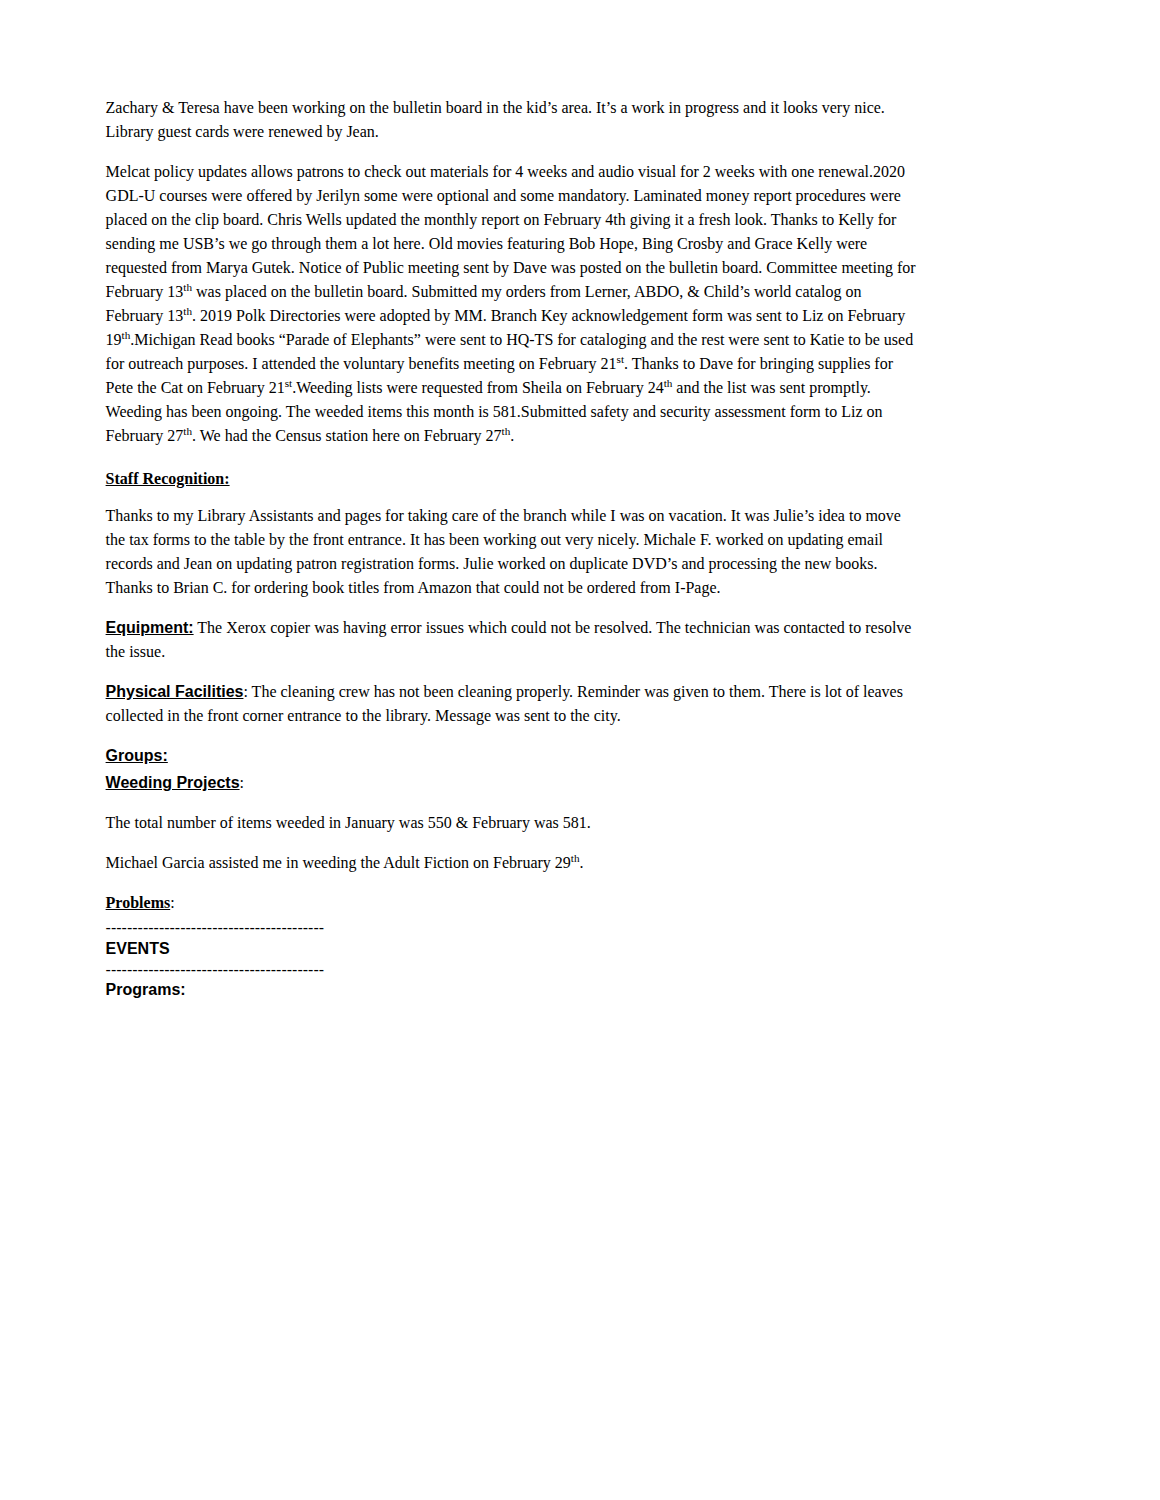Zachary & Teresa have been working on the bulletin board in the kid’s area. It’s a work in progress and it looks very nice. Library guest cards were renewed by Jean.
Melcat policy updates allows patrons to check out materials for 4 weeks and audio visual for 2 weeks with one renewal.2020 GDL-U courses were offered by Jerilyn some were optional and some mandatory. Laminated money report procedures were placed on the clip board. Chris Wells updated the monthly report on February 4th giving it a fresh look. Thanks to Kelly for sending me USB’s we go through them a lot here. Old movies featuring Bob Hope, Bing Crosby and Grace Kelly were requested from Marya Gutek. Notice of Public meeting sent by Dave was posted on the bulletin board. Committee meeting for February 13th was placed on the bulletin board. Submitted my orders from Lerner, ABDO, & Child’s world catalog on February 13th. 2019 Polk Directories were adopted by MM. Branch Key acknowledgement form was sent to Liz on February 19th.Michigan Read books “Parade of Elephants” were sent to HQ-TS for cataloging and the rest were sent to Katie to be used for outreach purposes. I attended the voluntary benefits meeting on February 21st. Thanks to Dave for bringing supplies for Pete the Cat on February 21st.Weeding lists were requested from Sheila on February 24th and the list was sent promptly. Weeding has been ongoing. The weeded items this month is 581.Submitted safety and security assessment form to Liz on February 27th. We had the Census station here on February 27th.
Staff Recognition:
Thanks to my Library Assistants and pages for taking care of the branch while I was on vacation. It was Julie’s idea to move the tax forms to the table by the front entrance. It has been working out very nicely. Michale F. worked on updating email records and Jean on updating patron registration forms. Julie worked on duplicate DVD’s and processing the new books. Thanks to Brian C. for ordering book titles from Amazon that could not be ordered from I-Page.
Equipment: The Xerox copier was having error issues which could not be resolved. The technician was contacted to resolve the issue.
Physical Facilities: The cleaning crew has not been cleaning properly. Reminder was given to them. There is lot of leaves collected in the front corner entrance to the library. Message was sent to the city.
Groups:
Weeding Projects:
The total number of items weeded in January was 550 & February was 581.
Michael Garcia assisted me in weeding the Adult Fiction on February 29th.
Problems:
-----------------------------------------
EVENTS
-----------------------------------------
Programs: